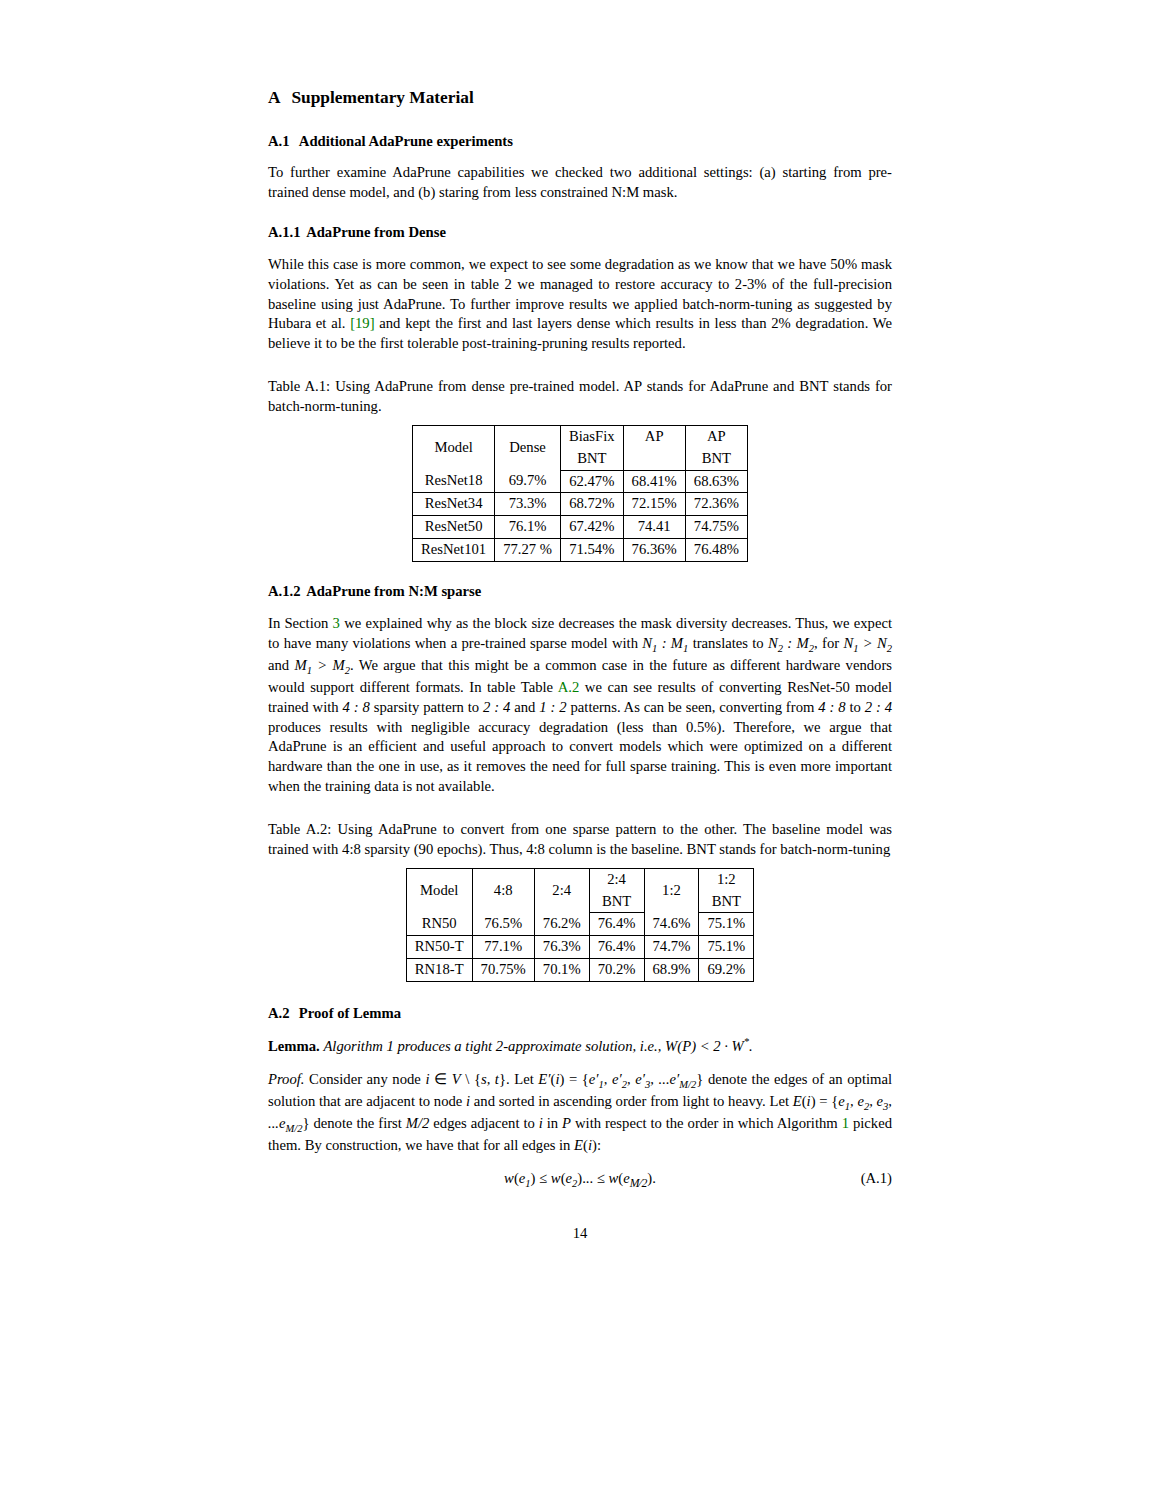ASupplementary Material
A.1 Additional AdaPrune experiments
To further examine AdaPrune capabilities we checked two additional settings: (a) starting from pre-trained dense model, and (b) staring from less constrained N:M mask.
A.1.1 AdaPrune from Dense
While this case is more common, we expect to see some degradation as we know that we have 50% mask violations. Yet as can be seen in table 2 we managed to restore accuracy to 2-3% of the full-precision baseline using just AdaPrune. To further improve results we applied batch-norm-tuning as suggested by Hubara et al. [19] and kept the first and last layers dense which results in less than 2% degradation. We believe it to be the first tolerable post-training-pruning results reported.
Table A.1: Using AdaPrune from dense pre-trained model. AP stands for AdaPrune and BNT stands for batch-norm-tuning.
| Model | Dense | BiasFix | AP | AP |
| BNT | | BNT |
| ResNet18 | 69.7% | 62.47% | 68.41% | 68.63% |
| ResNet34 | 73.3% | 68.72% | 72.15% | 72.36% |
| ResNet50 | 76.1% | 67.42% | 74.41 | 74.75% |
| ResNet101 | 77.27 % | 71.54% | 76.36% | 76.48% |
A.1.2 AdaPrune from N:M sparse
In Section 3 we explained why as the block size decreases the mask diversity decreases. Thus, we expect to have many violations when a pre-trained sparse model with N1 : M1 translates to N2 : M2, for N1 > N2 and M1 > M2. We argue that this might be a common case in the future as different hardware vendors would support different formats. In table Table A.2 we can see results of converting ResNet-50 model trained with 4 : 8 sparsity pattern to 2 : 4 and 1 : 2 patterns. As can be seen, converting from 4 : 8 to 2 : 4 produces results with negligible accuracy degradation (less than 0.5%). Therefore, we argue that AdaPrune is an efficient and useful approach to convert models which were optimized on a different hardware than the one in use, as it removes the need for full sparse training. This is even more important when the training data is not available.
Table A.2: Using AdaPrune to convert from one sparse pattern to the other. The baseline model was trained with 4:8 sparsity (90 epochs). Thus, 4:8 column is the baseline. BNT stands for batch-norm-tuning
| Model | 4:8 | 2:4 | 2:4 | 1:2 | 1:2 |
| BNT | BNT |
| RN50 | 76.5% | 76.2% | 76.4% | 74.6% | 75.1% |
| RN50-T | 77.1% | 76.3% | 76.4% | 74.7% | 75.1% |
| RN18-T | 70.75% | 70.1% | 70.2% | 68.9% | 69.2% |
A.2 Proof of Lemma
Lemma. Algorithm 1 produces a tight 2-approximate solution, i.e., W(P) < 2 · W*.
Proof. Consider any node i ∈ V \ {s, t}. Let E′(i) = {e′1, e′2, e′3, ...e′M/2} denote the edges of an optimal solution that are adjacent to node i and sorted in ascending order from light to heavy. Let E(i) = {e1, e2, e3, ...eM/2} denote the first M/2 edges adjacent to i in P with respect to the order in which Algorithm 1 picked them. By construction, we have that for all edges in E(i):
w(e1) ≤ w(e2)... ≤ w(eM⁄2). (A.1)
14